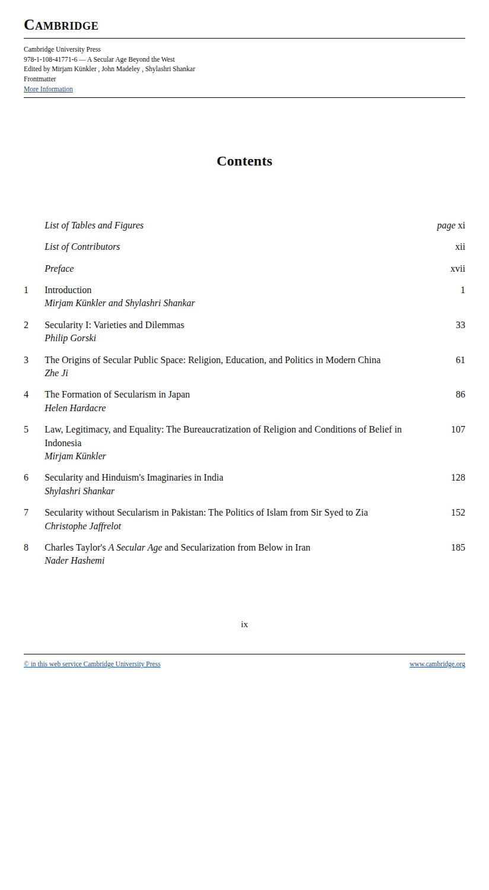CAMBRIDGE
Cambridge University Press
978-1-108-41771-6 — A Secular Age Beyond the West
Edited by Mirjam Künkler , John Madeley , Shylashri Shankar
Frontmatter
More Information
Contents
| | List of Tables and Figures | page xi |
| | List of Contributors | xii |
| | Preface | xvii |
| 1 | Introduction Mirjam Künkler and Shylashri Shankar | 1 |
| 2 | Secularity I: Varieties and Dilemmas Philip Gorski | 33 |
| 3 | The Origins of Secular Public Space: Religion, Education, and Politics in Modern China Zhe Ji | 61 |
| 4 | The Formation of Secularism in Japan Helen Hardacre | 86 |
| 5 | Law, Legitimacy, and Equality: The Bureaucratization of Religion and Conditions of Belief in Indonesia Mirjam Künkler | 107 |
| 6 | Secularity and Hinduism's Imaginaries in India Shylashri Shankar | 128 |
| 7 | Secularity without Secularism in Pakistan: The Politics of Islam from Sir Syed to Zia Christophe Jaffrelot | 152 |
| 8 | Charles Taylor's A Secular Age and Secularization from Below in Iran Nader Hashemi | 185 |
ix
© in this web service Cambridge University Press www.cambridge.org